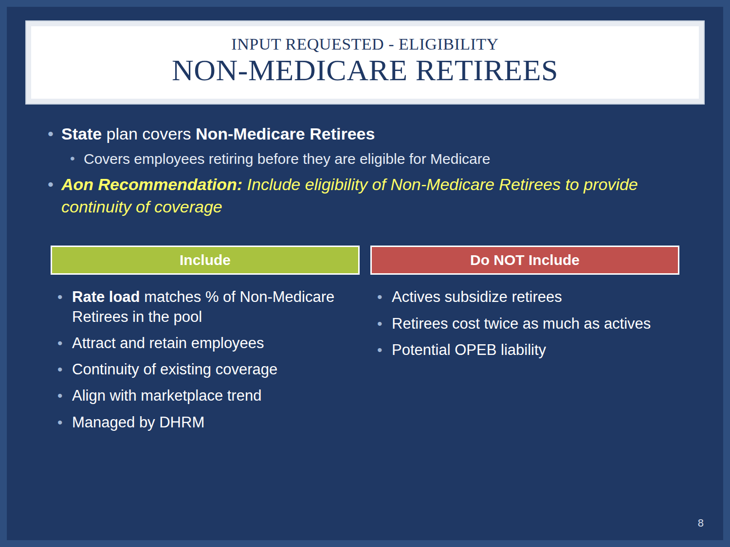INPUT REQUESTED - ELIGIBILITY
NON-MEDICARE RETIREES
State plan covers Non-Medicare Retirees
Covers employees retiring before they are eligible for Medicare
Aon Recommendation: Include eligibility of Non-Medicare Retirees to provide continuity of coverage
Include
Rate load matches % of Non-Medicare Retirees in the pool
Attract and retain employees
Continuity of existing coverage
Align with marketplace trend
Managed by DHRM
Do NOT Include
Actives subsidize retirees
Retirees cost twice as much as actives
Potential OPEB liability
8